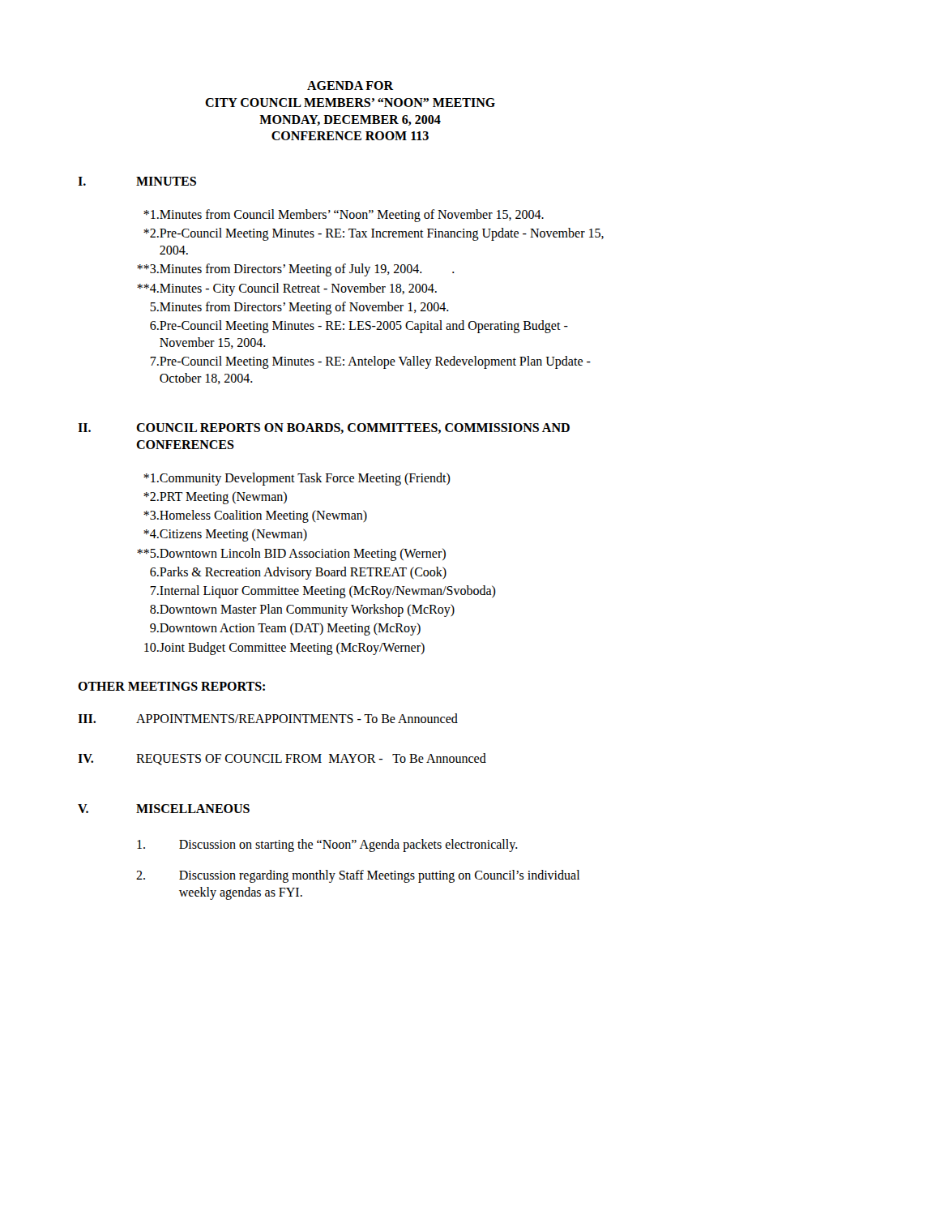AGENDA FOR
CITY COUNCIL MEMBERS’ “NOON” MEETING
MONDAY, DECEMBER 6, 2004
CONFERENCE ROOM 113
| I. | MINUTES |
| *1. | Minutes from Council Members’ “Noon” Meeting of November 15, 2004. |
| *2. | Pre-Council Meeting Minutes - RE: Tax Increment Financing Update - November 15, 2004. |
| **3. | Minutes from Directors’ Meeting of July 19, 2004. . |
| **4. | Minutes - City Council Retreat - November 18, 2004. |
| 5. | Minutes from Directors’ Meeting of November 1, 2004. |
| 6. | Pre-Council Meeting Minutes - RE: LES-2005 Capital and Operating Budget - November 15, 2004. |
| 7. | Pre-Council Meeting Minutes - RE: Antelope Valley Redevelopment Plan Update - October 18, 2004. |
| II. | COUNCIL REPORTS ON BOARDS, COMMITTEES, COMMISSIONS AND CONFERENCES |
| *1. | Community Development Task Force Meeting (Friendt) |
| *2. | PRT Meeting (Newman) |
| *3. | Homeless Coalition Meeting (Newman) |
| *4. | Citizens Meeting (Newman) |
| **5. | Downtown Lincoln BID Association Meeting (Werner) |
| 6. | Parks & Recreation Advisory Board RETREAT (Cook) |
| 7. | Internal Liquor Committee Meeting (McRoy/Newman/Svoboda) |
| 8. | Downtown Master Plan Community Workshop (McRoy) |
| 9. | Downtown Action Team (DAT) Meeting (McRoy) |
| 10. | Joint Budget Committee Meeting (McRoy/Werner) |
OTHER MEETINGS REPORTS:
| III. | APPOINTMENTS/REAPPOINTMENTS - To Be Announced |
| IV. | REQUESTS OF COUNCIL FROM MAYOR - To Be Announced |
| V. | MISCELLANEOUS |
1. Discussion on starting the “Noon” Agenda packets electronically.
2. Discussion regarding monthly Staff Meetings putting on Council’s individual weekly agendas as FYI.